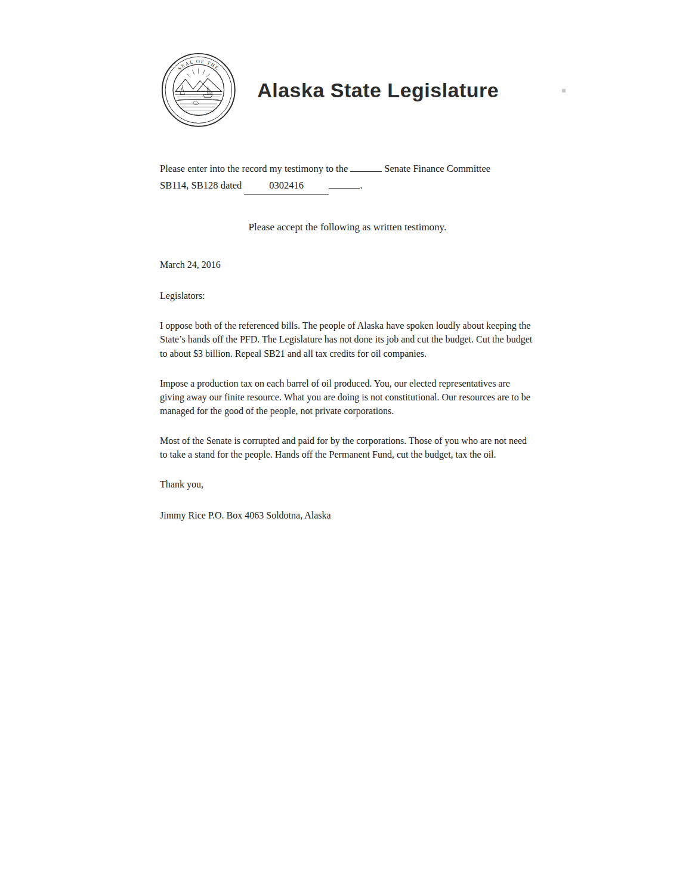SEAL OF THE STATE OF ALASKA
Alaska State Legislature
Please enter into the record my testimony to the Senate Finance Committee
SB114, SB128 dated 0302416 .
Please accept the following as written testimony.
March 24, 2016
Legislators:
I oppose both of the referenced bills. The people of Alaska have spoken loudly about keeping the State’s hands off the PFD. The Legislature has not done its job and cut the budget. Cut the budget to about $3 billion. Repeal SB21 and all tax credits for oil companies.
Impose a production tax on each barrel of oil produced. You, our elected representatives are giving away our finite resource. What you are doing is not constitutional. Our resources are to be managed for the good of the people, not private corporations.
Most of the Senate is corrupted and paid for by the corporations. Those of you who are not need to take a stand for the people. Hands off the Permanent Fund, cut the budget, tax the oil.
Thank you,
Jimmy Rice P.O. Box 4063 Soldotna, Alaska